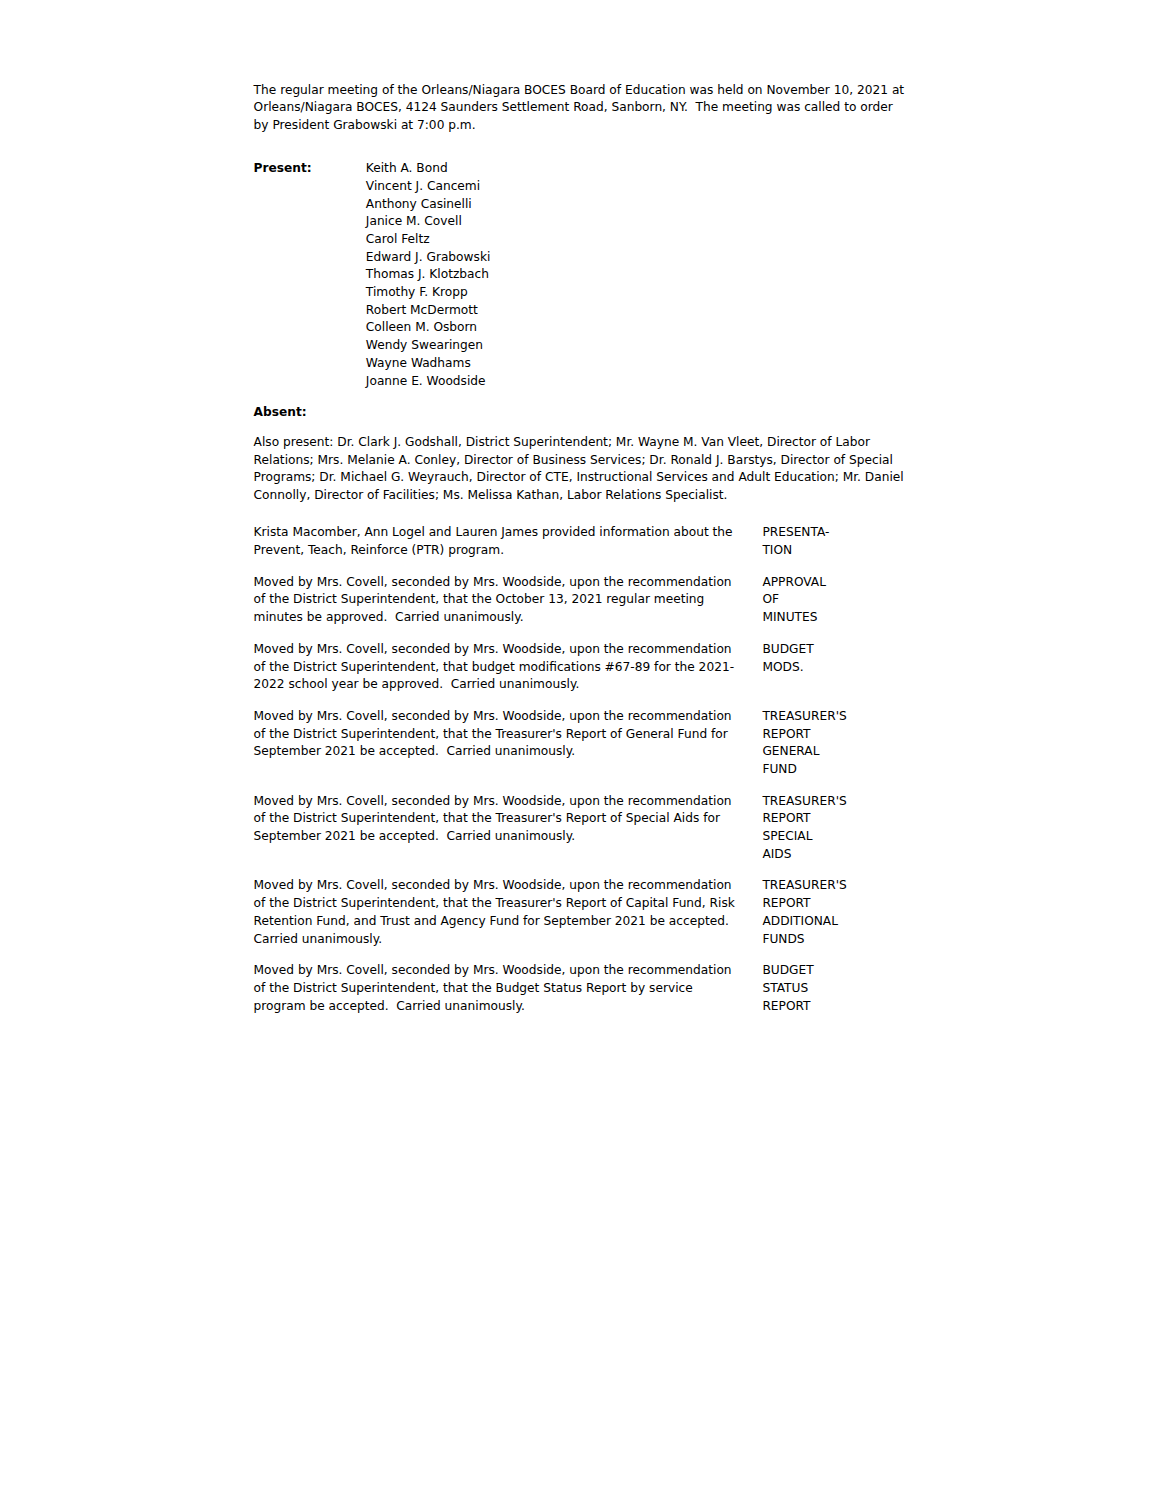The regular meeting of the Orleans/Niagara BOCES Board of Education was held on November 10, 2021 at Orleans/Niagara BOCES, 4124 Saunders Settlement Road, Sanborn, NY. The meeting was called to order by President Grabowski at 7:00 p.m.
Present:
Keith A. Bond
Vincent J. Cancemi
Anthony Casinelli
Janice M. Covell
Carol Feltz
Edward J. Grabowski
Thomas J. Klotzbach
Timothy F. Kropp
Robert McDermott
Colleen M. Osborn
Wendy Swearingen
Wayne Wadhams
Joanne E. Woodside
Absent:
Also present: Dr. Clark J. Godshall, District Superintendent; Mr. Wayne M. Van Vleet, Director of Labor Relations; Mrs. Melanie A. Conley, Director of Business Services; Dr. Ronald J. Barstys, Director of Special Programs; Dr. Michael G. Weyrauch, Director of CTE, Instructional Services and Adult Education; Mr. Daniel Connolly, Director of Facilities; Ms. Melissa Kathan, Labor Relations Specialist.
Krista Macomber, Ann Logel and Lauren James provided information about the Prevent, Teach, Reinforce (PTR) program.
Presenta-tion
Moved by Mrs. Covell, seconded by Mrs. Woodside, upon the recommendation of the District Superintendent, that the October 13, 2021 regular meeting minutes be approved. Carried unanimously.
Approval of Minutes
Moved by Mrs. Covell, seconded by Mrs. Woodside, upon the recommendation of the District Superintendent, that budget modifications #67-89 for the 2021-2022 school year be approved. Carried unanimously.
Budget Mods.
Moved by Mrs. Covell, seconded by Mrs. Woodside, upon the recommendation of the District Superintendent, that the Treasurer's Report of General Fund for September 2021 be accepted. Carried unanimously.
Treasurer's Report General Fund
Moved by Mrs. Covell, seconded by Mrs. Woodside, upon the recommendation of the District Superintendent, that the Treasurer's Report of Special Aids for September 2021 be accepted. Carried unanimously.
Treasurer's Report Special Aids
Moved by Mrs. Covell, seconded by Mrs. Woodside, upon the recommendation of the District Superintendent, that the Treasurer's Report of Capital Fund, Risk Retention Fund, and Trust and Agency Fund for September 2021 be accepted. Carried unanimously.
Treasurer's Report Additional Funds
Moved by Mrs. Covell, seconded by Mrs. Woodside, upon the recommendation of the District Superintendent, that the Budget Status Report by service program be accepted. Carried unanimously.
Budget Status Report